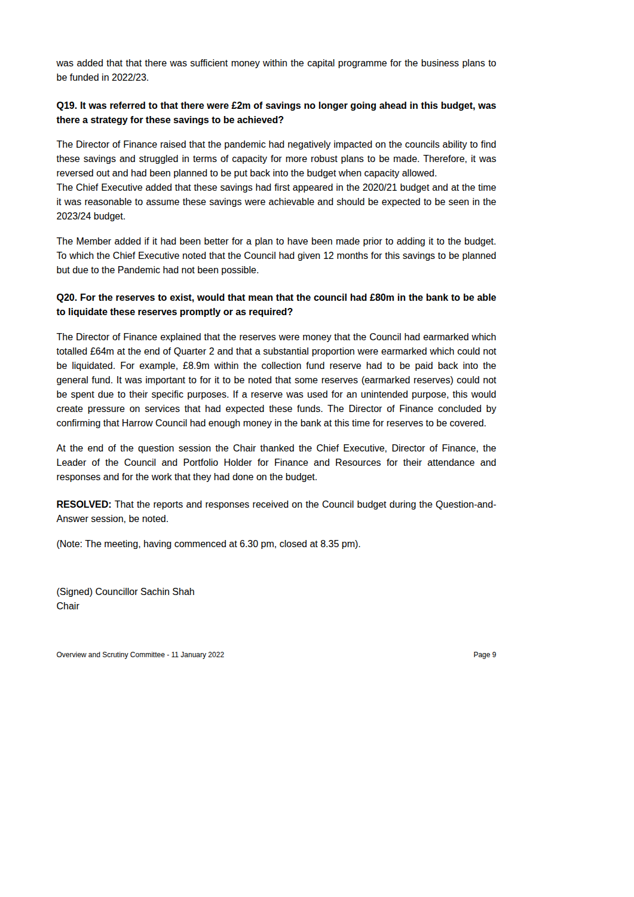was added that that there was sufficient money within the capital programme for the business plans to be funded in 2022/23.
Q19. It was referred to that there were £2m of savings no longer going ahead in this budget, was there a strategy for these savings to be achieved?
The Director of Finance raised that the pandemic had negatively impacted on the councils ability to find these savings and struggled in terms of capacity for more robust plans to be made. Therefore, it was reversed out and had been planned to be put back into the budget when capacity allowed.
The Chief Executive added that these savings had first appeared in the 2020/21 budget and at the time it was reasonable to assume these savings were achievable and should be expected to be seen in the 2023/24 budget.
The Member added if it had been better for a plan to have been made prior to adding it to the budget. To which the Chief Executive noted that the Council had given 12 months for this savings to be planned but due to the Pandemic had not been possible.
Q20. For the reserves to exist, would that mean that the council had £80m in the bank to be able to liquidate these reserves promptly or as required?
The Director of Finance explained that the reserves were money that the Council had earmarked which totalled £64m at the end of Quarter 2 and that a substantial proportion were earmarked which could not be liquidated. For example, £8.9m within the collection fund reserve had to be paid back into the general fund. It was important to for it to be noted that some reserves (earmarked reserves) could not be spent due to their specific purposes. If a reserve was used for an unintended purpose, this would create pressure on services that had expected these funds. The Director of Finance concluded by confirming that Harrow Council had enough money in the bank at this time for reserves to be covered.
At the end of the question session the Chair thanked the Chief Executive, Director of Finance, the Leader of the Council and Portfolio Holder for Finance and Resources for their attendance and responses and for the work that they had done on the budget.
RESOLVED: That the reports and responses received on the Council budget during the Question-and-Answer session, be noted.
(Note: The meeting, having commenced at 6.30 pm, closed at 8.35 pm).
(Signed) Councillor Sachin Shah
Chair
Overview and Scrutiny Committee - 11 January 2022 Page 9